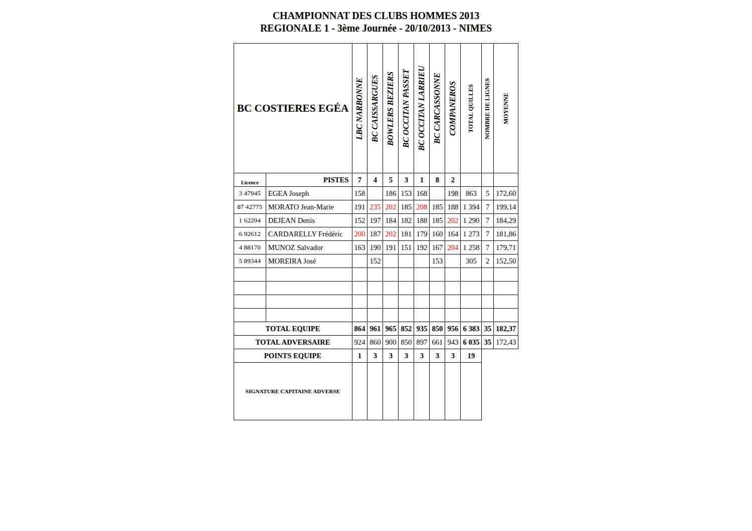CHAMPIONNAT DES CLUBS HOMMES 2013
REGIONALE 1 - 3ème Journée - 20/10/2013 - NIMES
| BC COSTIERES EGÉA | LBC NARBONNE | BC CAISSARGUES | BOWLERS BEZIERS | BC OCCITAN PASSET | BC OCCITAN LARRIEU | BC CARCASSONNE | COMPANEROS | TOTAL QUILLES | NOMBRE DE LIGNES | MOYENNE |
| Licence | PISTES | 7 | 4 | 5 | 3 | 1 | 8 | 2 | | | |
| 3 47945 | EGEA Joseph | 158 | | 186 | 153 | 168 | | 198 | 863 | 5 | 172,60 |
| 87 42775 | MORATO Jean-Marie | 191 | 235 | 202 | 185 | 208 | 185 | 188 | 1 394 | 7 | 199,14 |
| 1 62204 | DEJEAN Denis | 152 | 197 | 184 | 182 | 188 | 185 | 202 | 1 290 | 7 | 184,29 |
| 6 92612 | CARDARELLY Frédéric | 200 | 187 | 202 | 181 | 179 | 160 | 164 | 1 273 | 7 | 181,86 |
| 4 88170 | MUNOZ Salvador | 163 | 190 | 191 | 151 | 192 | 167 | 204 | 1 258 | 7 | 179,71 |
| 5 89344 | MOREIRA José | | 152 | | | | 153 | | 305 | 2 | 152,50 |
| TOTAL EQUIPE | 864 | 961 | 965 | 852 | 935 | 850 | 956 | 6 383 | 35 | 182,37 |
| TOTAL ADVERSAIRE | 924 | 860 | 900 | 850 | 897 | 661 | 943 | 6 035 | 35 | 172,43 |
| POINTS EQUIPE | 1 | 3 | 3 | 3 | 3 | 3 | 3 | 19 | | |
| SIGNATURE CAPITAINE ADVERSE | | | | | | | | | | |